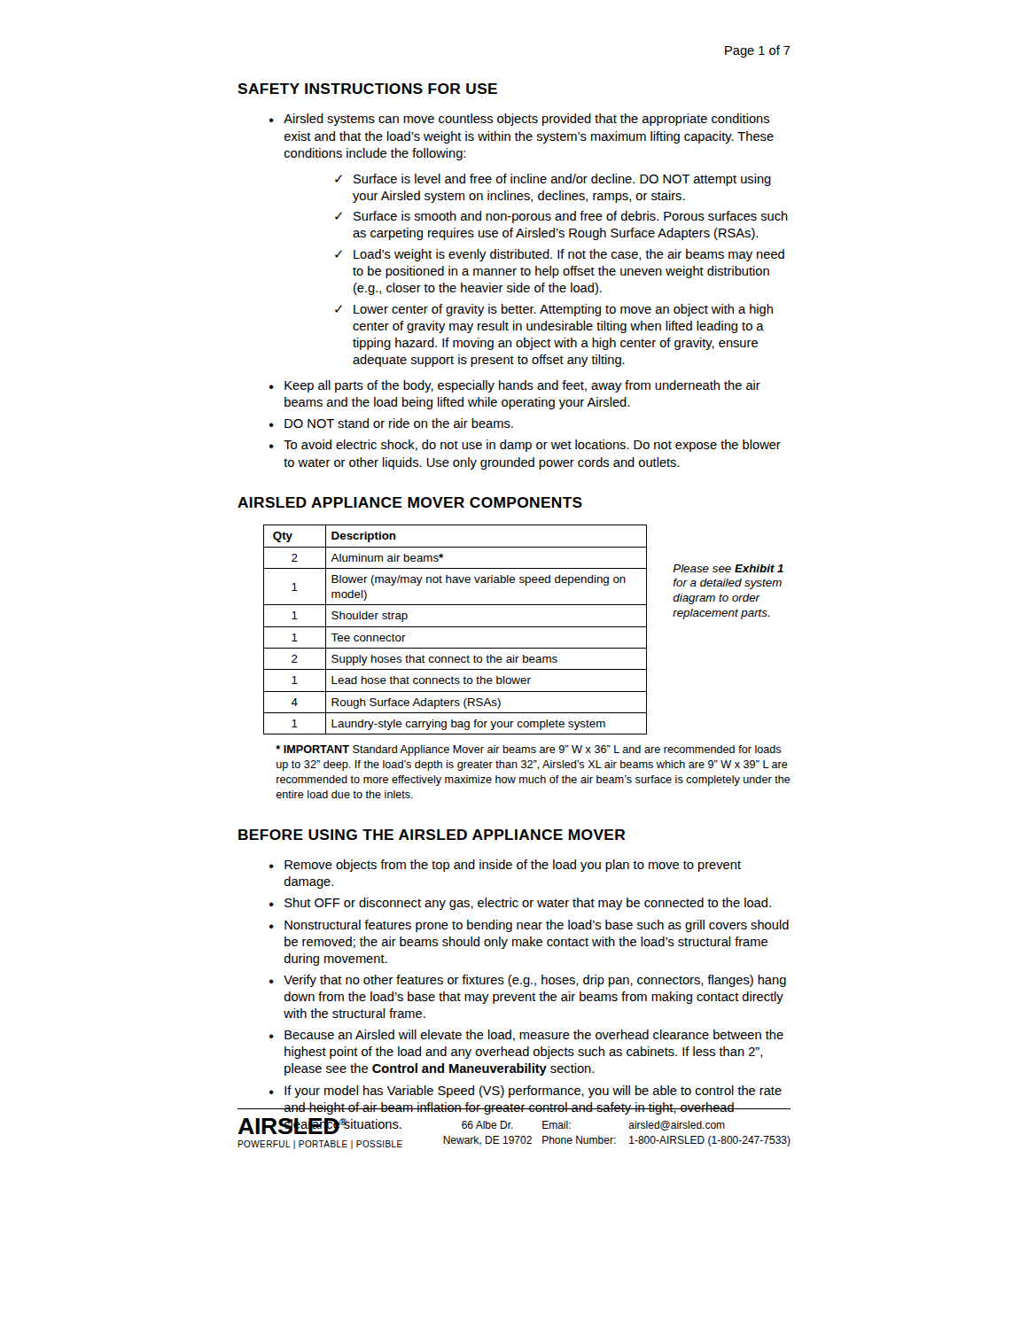Page 1 of 7
SAFETY INSTRUCTIONS FOR USE
Airsled systems can move countless objects provided that the appropriate conditions exist and that the load’s weight is within the system’s maximum lifting capacity. These conditions include the following:
Surface is level and free of incline and/or decline. DO NOT attempt using your Airsled system on inclines, declines, ramps, or stairs.
Surface is smooth and non-porous and free of debris. Porous surfaces such as carpeting requires use of Airsled’s Rough Surface Adapters (RSAs).
Load’s weight is evenly distributed. If not the case, the air beams may need to be positioned in a manner to help offset the uneven weight distribution (e.g., closer to the heavier side of the load).
Lower center of gravity is better. Attempting to move an object with a high center of gravity may result in undesirable tilting when lifted leading to a tipping hazard. If moving an object with a high center of gravity, ensure adequate support is present to offset any tilting.
Keep all parts of the body, especially hands and feet, away from underneath the air beams and the load being lifted while operating your Airsled.
DO NOT stand or ride on the air beams.
To avoid electric shock, do not use in damp or wet locations. Do not expose the blower to water or other liquids. Use only grounded power cords and outlets.
AIRSLED APPLIANCE MOVER COMPONENTS
| Qty | Description |
| --- | --- |
| 2 | Aluminum air beams * |
| 1 | Blower (may/may not have variable speed depending on model) |
| 1 | Shoulder strap |
| 1 | Tee connector |
| 2 | Supply hoses that connect to the air beams |
| 1 | Lead hose that connects to the blower |
| 4 | Rough Surface Adapters (RSAs) |
| 1 | Laundry-style carrying bag for your complete system |
Please see Exhibit 1 for a detailed system diagram to order replacement parts.
* IMPORTANT Standard Appliance Mover air beams are 9” W x 36” L and are recommended for loads up to 32” deep. If the load’s depth is greater than 32”, Airsled’s XL air beams which are 9” W x 39” L are recommended to more effectively maximize how much of the air beam’s surface is completely under the entire load due to the inlets.
BEFORE USING THE AIRSLED APPLIANCE MOVER
Remove objects from the top and inside of the load you plan to move to prevent damage.
Shut OFF or disconnect any gas, electric or water that may be connected to the load.
Nonstructural features prone to bending near the load’s base such as grill covers should be removed; the air beams should only make contact with the load’s structural frame during movement.
Verify that no other features or fixtures (e.g., hoses, drip pan, connectors, flanges) hang down from the load’s base that may prevent the air beams from making contact directly with the structural frame.
Because an Airsled will elevate the load, measure the overhead clearance between the highest point of the load and any overhead objects such as cabinets. If less than 2”, please see the Control and Maneuverability section.
If your model has Variable Speed (VS) performance, you will be able to control the rate and height of air beam inflation for greater control and safety in tight, overhead clearance situations.
AIRSLED®
POWERFUL | PORTABLE | POSSIBLE
66 Albe Dr.
Newark, DE 19702
| Email: | airsled@airsled.com |
| Phone Number: | 1-800-AIRSLED (1-800-247-7533) |